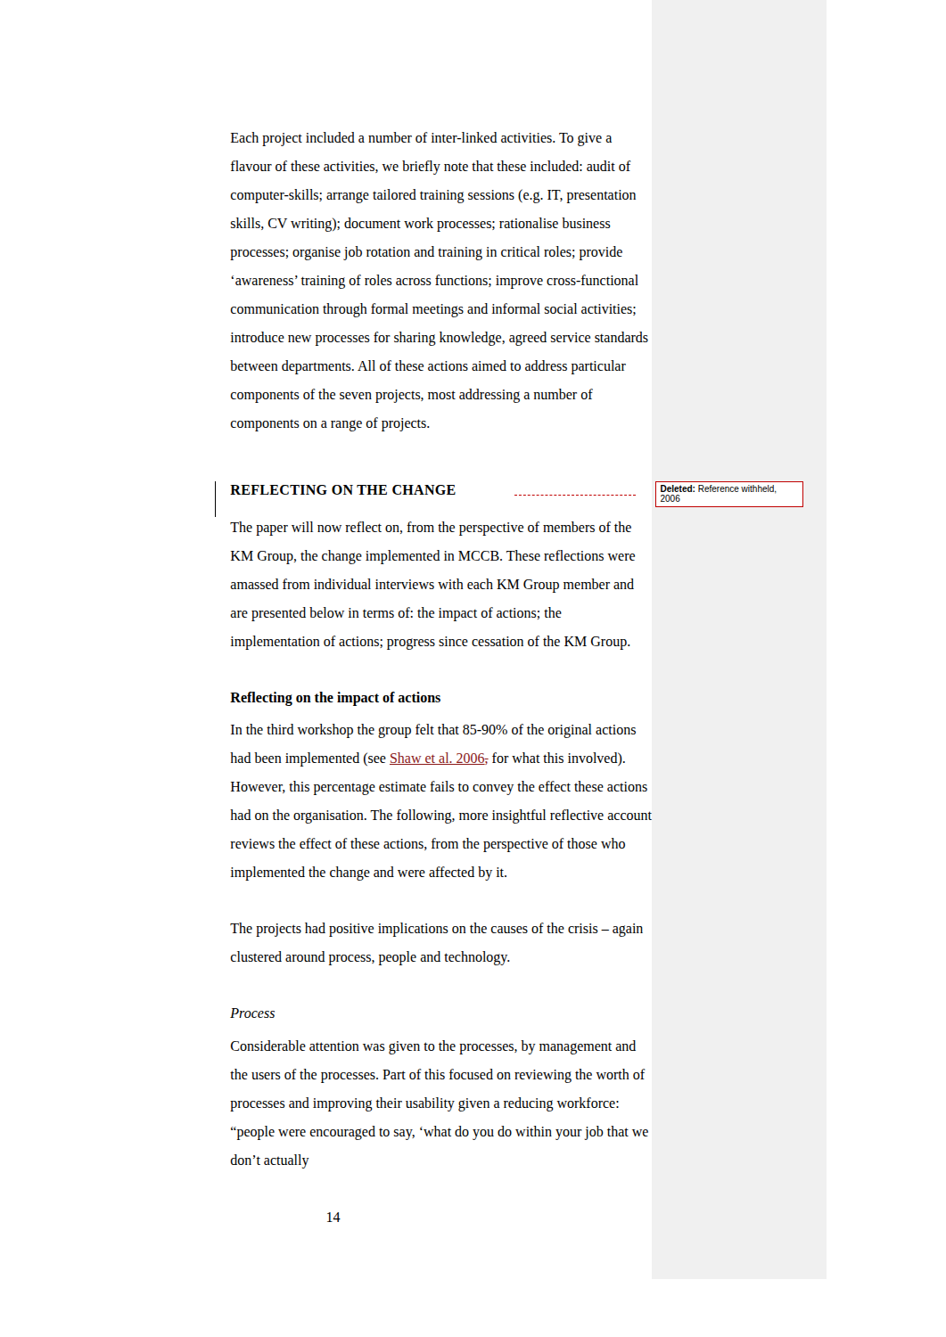Each project included a number of inter-linked activities. To give a flavour of these activities, we briefly note that these included: audit of computer-skills; arrange tailored training sessions (e.g. IT, presentation skills, CV writing); document work processes; rationalise business processes; organise job rotation and training in critical roles; provide ‘awareness’ training of roles across functions; improve cross-functional communication through formal meetings and informal social activities; introduce new processes for sharing knowledge, agreed service standards between departments. All of these actions aimed to address particular components of the seven projects, most addressing a number of components on a range of projects.
REFLECTING ON THE CHANGE
The paper will now reflect on, from the perspective of members of the KM Group, the change implemented in MCCB. These reflections were amassed from individual interviews with each KM Group member and are presented below in terms of: the impact of actions; the implementation of actions; progress since cessation of the KM Group.
Reflecting on the impact of actions
In the third workshop the group felt that 85-90% of the original actions had been implemented (see Shaw et al. 2006, for what this involved). However, this percentage estimate fails to convey the effect these actions had on the organisation. The following, more insightful reflective account reviews the effect of these actions, from the perspective of those who implemented the change and were affected by it.
The projects had positive implications on the causes of the crisis – again clustered around process, people and technology.
Process
Considerable attention was given to the processes, by management and the users of the processes. Part of this focused on reviewing the worth of processes and improving their usability given a reducing workforce: “people were encouraged to say, ‘what do you do within your job that we don’t actually
Deleted: Reference withheld, 2006
14